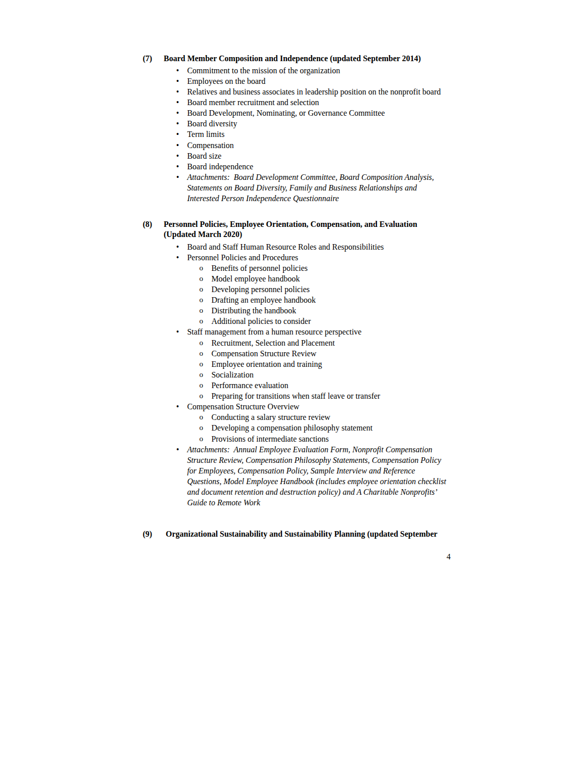(7)
Board Member Composition and Independence (updated September 2014)
Commitment to the mission of the organization
Employees on the board
Relatives and business associates in leadership position on the nonprofit board
Board member recruitment and selection
Board Development, Nominating, or Governance Committee
Board diversity
Term limits
Compensation
Board size
Board independence
Attachments: Board Development Committee, Board Composition Analysis, Statements on Board Diversity, Family and Business Relationships and Interested Person Independence Questionnaire
(8)
Personnel Policies, Employee Orientation, Compensation, and Evaluation (Updated March 2020)
Board and Staff Human Resource Roles and Responsibilities
Personnel Policies and Procedures
Benefits of personnel policies
Model employee handbook
Developing personnel policies
Drafting an employee handbook
Distributing the handbook
Additional policies to consider
Staff management from a human resource perspective
Recruitment, Selection and Placement
Compensation Structure Review
Employee orientation and training
Socialization
Performance evaluation
Preparing for transitions when staff leave or transfer
Compensation Structure Overview
Conducting a salary structure review
Developing a compensation philosophy statement
Provisions of intermediate sanctions
Attachments: Annual Employee Evaluation Form, Nonprofit Compensation Structure Review, Compensation Philosophy Statements, Compensation Policy for Employees, Compensation Policy, Sample Interview and Reference Questions, Model Employee Handbook (includes employee orientation checklist and document retention and destruction policy) and A Charitable Nonprofits’ Guide to Remote Work
(9)
Organizational Sustainability and Sustainability Planning (updated September
4